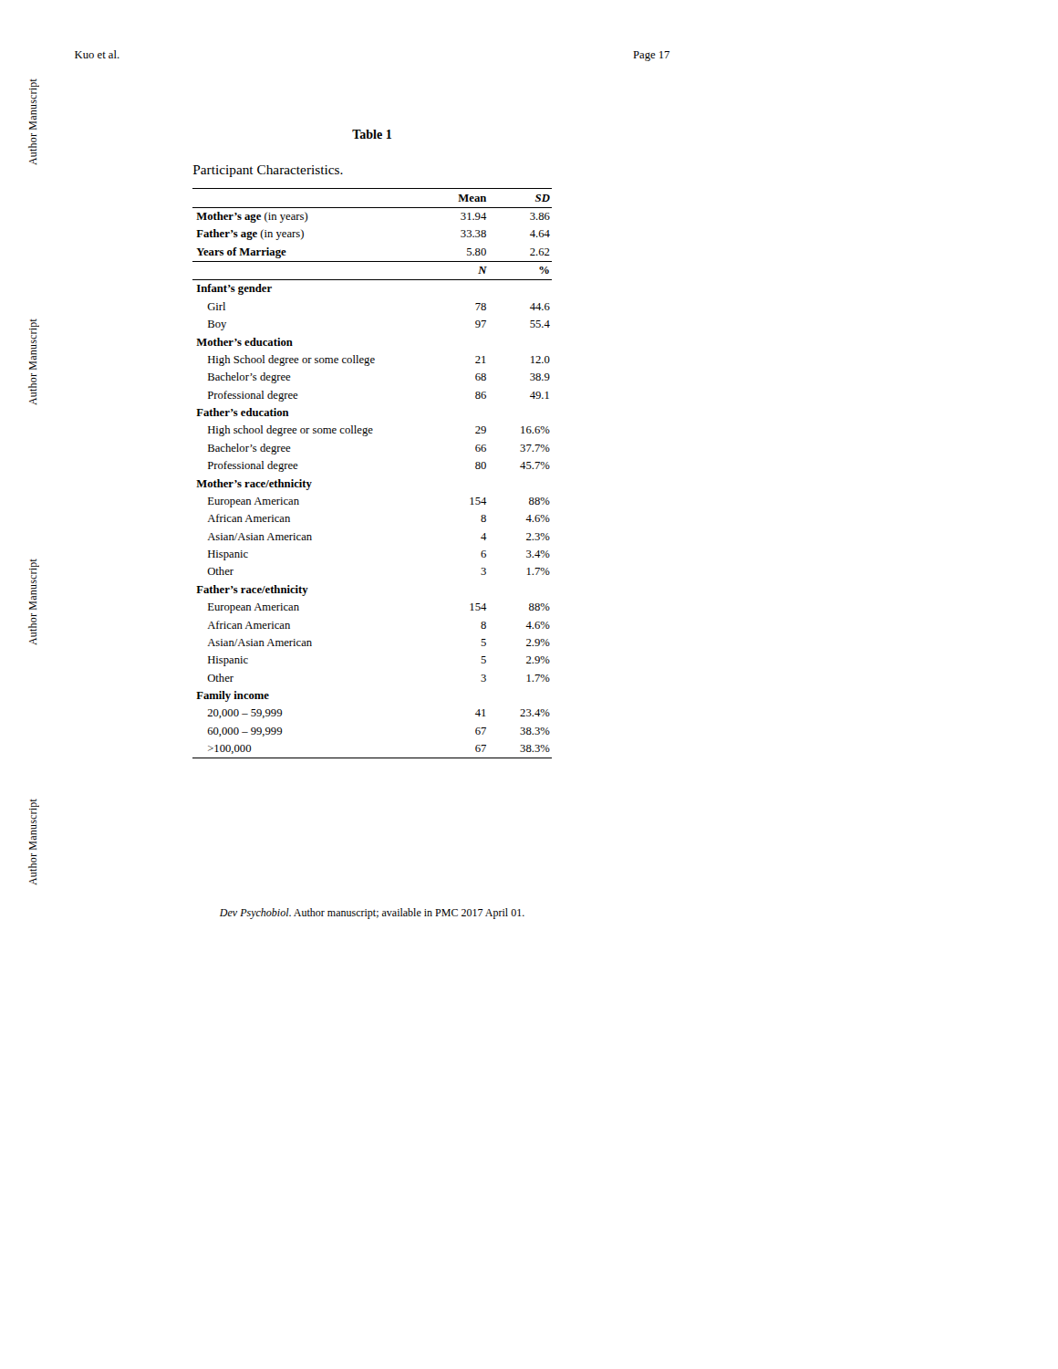Author Manuscript Author Manuscript Author Manuscript Author Manuscript
Kuo et al.
Page 17
Table 1
Participant Characteristics.
| | Mean | SD |
| --- | --- | --- |
| Mother’s age (in years) | 31.94 | 3.86 |
| Father’s age (in years) | 33.38 | 4.64 |
| Years of Marriage | 5.80 | 2.62 |
| | N | % |
| Infant’s gender | | |
| Girl | 78 | 44.6 |
| Boy | 97 | 55.4 |
| Mother’s education | | |
| High School degree or some college | 21 | 12.0 |
| Bachelor’s degree | 68 | 38.9 |
| Professional degree | 86 | 49.1 |
| Father’s education | | |
| High school degree or some college | 29 | 16.6% |
| Bachelor’s degree | 66 | 37.7% |
| Professional degree | 80 | 45.7% |
| Mother’s race/ethnicity | | |
| European American | 154 | 88% |
| African American | 8 | 4.6% |
| Asian/Asian American | 4 | 2.3% |
| Hispanic | 6 | 3.4% |
| Other | 3 | 1.7% |
| Father’s race/ethnicity | | |
| European American | 154 | 88% |
| African American | 8 | 4.6% |
| Asian/Asian American | 5 | 2.9% |
| Hispanic | 5 | 2.9% |
| Other | 3 | 1.7% |
| Family income | | |
| 20,000 – 59,999 | 41 | 23.4% |
| 60,000 – 99,999 | 67 | 38.3% |
| >100,000 | 67 | 38.3% |
Dev Psychobiol. Author manuscript; available in PMC 2017 April 01.